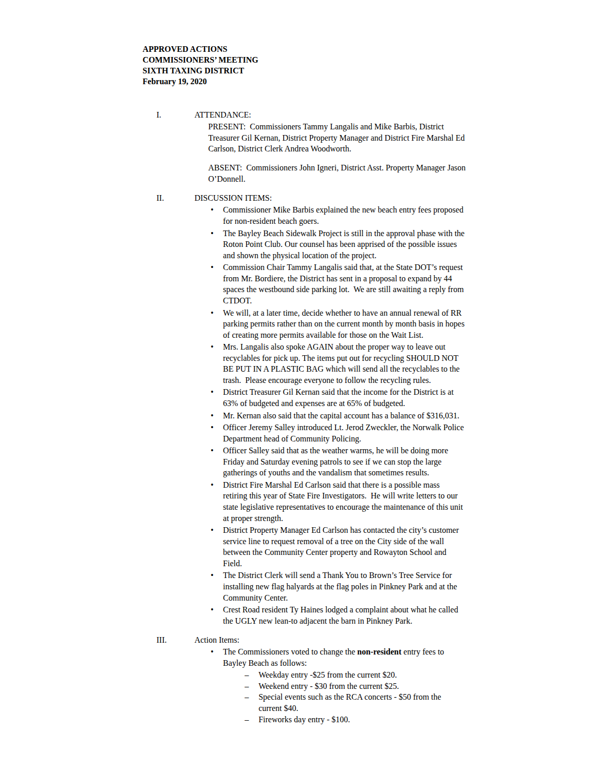APPROVED ACTIONS
COMMISSIONERS’ MEETING
SIXTH TAXING DISTRICT
February 19, 2020
I. ATTENDANCE:
PRESENT: Commissioners Tammy Langalis and Mike Barbis, District Treasurer Gil Kernan, District Property Manager and District Fire Marshal Ed Carlson, District Clerk Andrea Woodworth.
ABSENT: Commissioners John Igneri, District Asst. Property Manager Jason O’Donnell.
II. DISCUSSION ITEMS:
Commissioner Mike Barbis explained the new beach entry fees proposed for non-resident beach goers.
The Bayley Beach Sidewalk Project is still in the approval phase with the Roton Point Club. Our counsel has been apprised of the possible issues and shown the physical location of the project.
Commission Chair Tammy Langalis said that, at the State DOT’s request from Mr. Bordiere, the District has sent in a proposal to expand by 44 spaces the westbound side parking lot. We are still awaiting a reply from CTDOT.
We will, at a later time, decide whether to have an annual renewal of RR parking permits rather than on the current month by month basis in hopes of creating more permits available for those on the Wait List.
Mrs. Langalis also spoke AGAIN about the proper way to leave out recyclables for pick up. The items put out for recycling SHOULD NOT BE PUT IN A PLASTIC BAG which will send all the recyclables to the trash. Please encourage everyone to follow the recycling rules.
District Treasurer Gil Kernan said that the income for the District is at 63% of budgeted and expenses are at 65% of budgeted.
Mr. Kernan also said that the capital account has a balance of $316,031.
Officer Jeremy Salley introduced Lt. Jerod Zweckler, the Norwalk Police Department head of Community Policing.
Officer Salley said that as the weather warms, he will be doing more Friday and Saturday evening patrols to see if we can stop the large gatherings of youths and the vandalism that sometimes results.
District Fire Marshal Ed Carlson said that there is a possible mass retiring this year of State Fire Investigators. He will write letters to our state legislative representatives to encourage the maintenance of this unit at proper strength.
District Property Manager Ed Carlson has contacted the city’s customer service line to request removal of a tree on the City side of the wall between the Community Center property and Rowayton School and Field.
The District Clerk will send a Thank You to Brown’s Tree Service for installing new flag halyards at the flag poles in Pinkney Park and at the Community Center.
Crest Road resident Ty Haines lodged a complaint about what he called the UGLY new lean-to adjacent the barn in Pinkney Park.
III. Action Items:
The Commissioners voted to change the non-resident entry fees to Bayley Beach as follows:
Weekday entry -$25 from the current $20.
Weekend entry - $30 from the current $25.
Special events such as the RCA concerts - $50 from the current $40.
Fireworks day entry - $100.